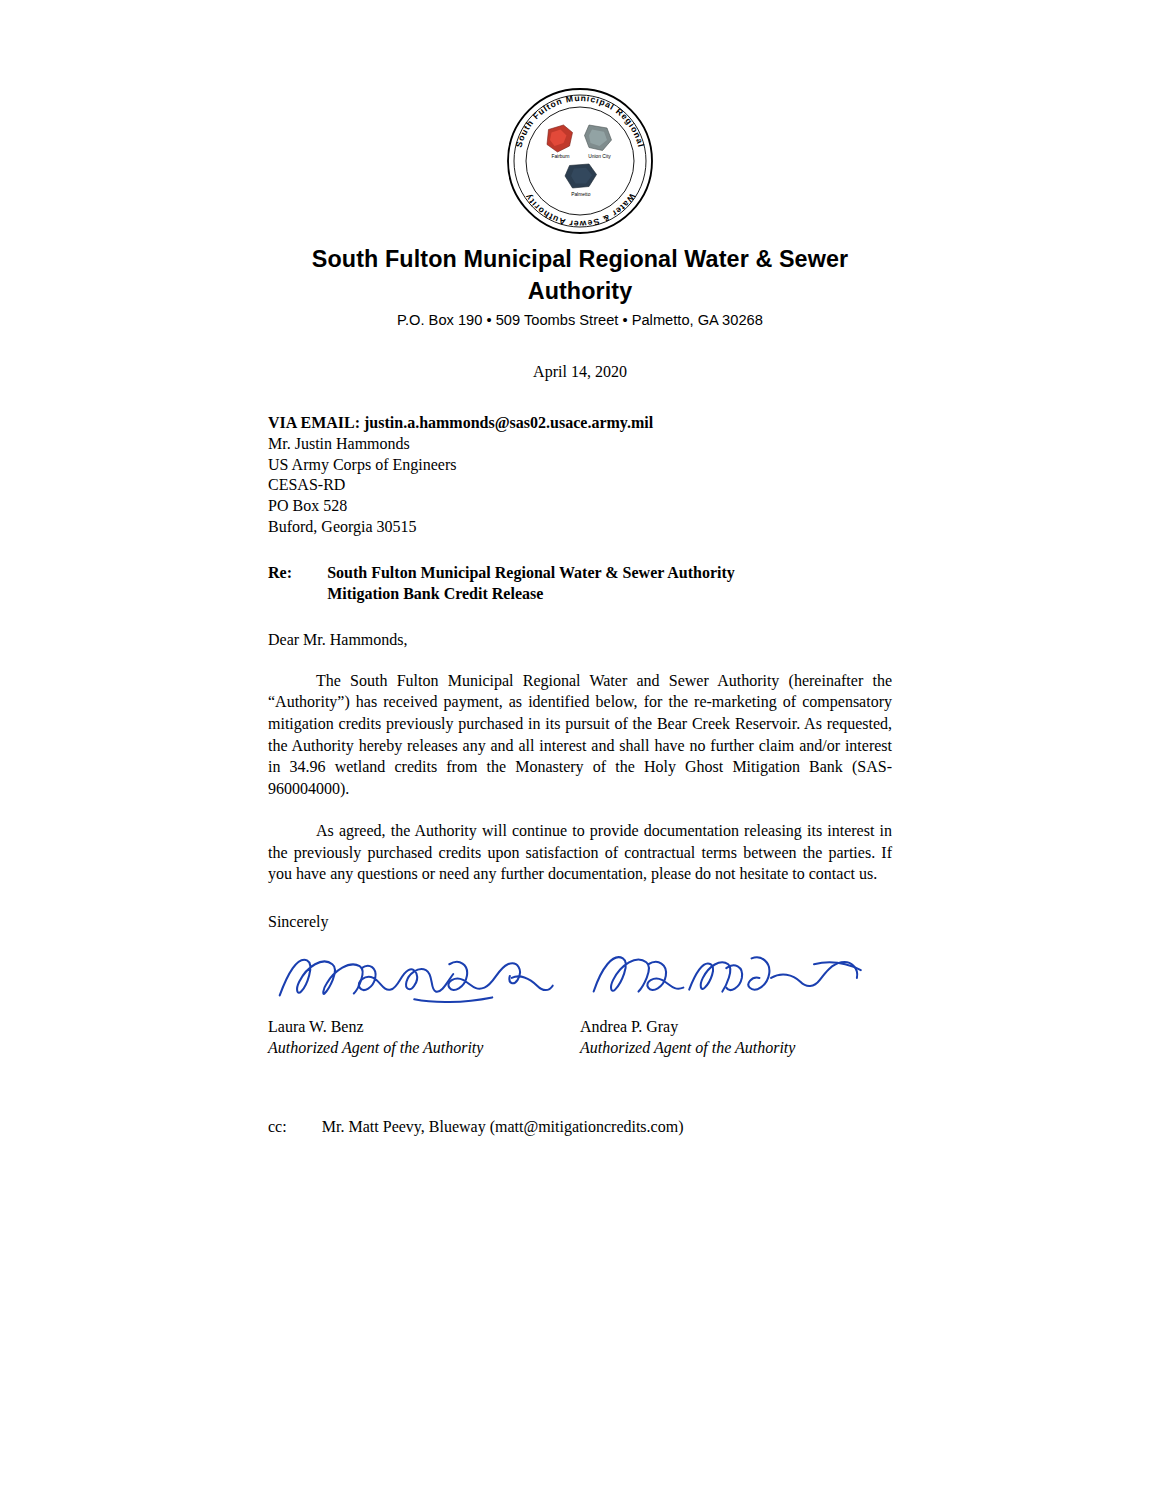South Fulton Municipal Regional Water & Sewer Authority Fairburn Union City Palmetto
South Fulton Municipal Regional Water & Sewer Authority
P.O. Box 190 • 509 Toombs Street • Palmetto, GA 30268
April 14, 2020
VIA EMAIL: justin.a.hammonds@sas02.usace.army.mil
Mr. Justin Hammonds
US Army Corps of Engineers
CESAS-RD
PO Box 528
Buford, Georgia 30515
Re:
South Fulton Municipal Regional Water & Sewer Authority
Mitigation Bank Credit Release
Dear Mr. Hammonds,
The South Fulton Municipal Regional Water and Sewer Authority (hereinafter the “Authority”) has received payment, as identified below, for the re-marketing of compensatory mitigation credits previously purchased in its pursuit of the Bear Creek Reservoir. As requested, the Authority hereby releases any and all interest and shall have no further claim and/or interest in 34.96 wetland credits from the Monastery of the Holy Ghost Mitigation Bank (SAS-960004000).
As agreed, the Authority will continue to provide documentation releasing its interest in the previously purchased credits upon satisfaction of contractual terms between the parties. If you have any questions or need any further documentation, please do not hesitate to contact us.
Sincerely
| Laura W. Benz Authorized Agent of the Authority | Andrea P. Gray Authorized Agent of the Authority |
cc:
Mr. Matt Peevy, Blueway (matt@mitigationcredits.com)